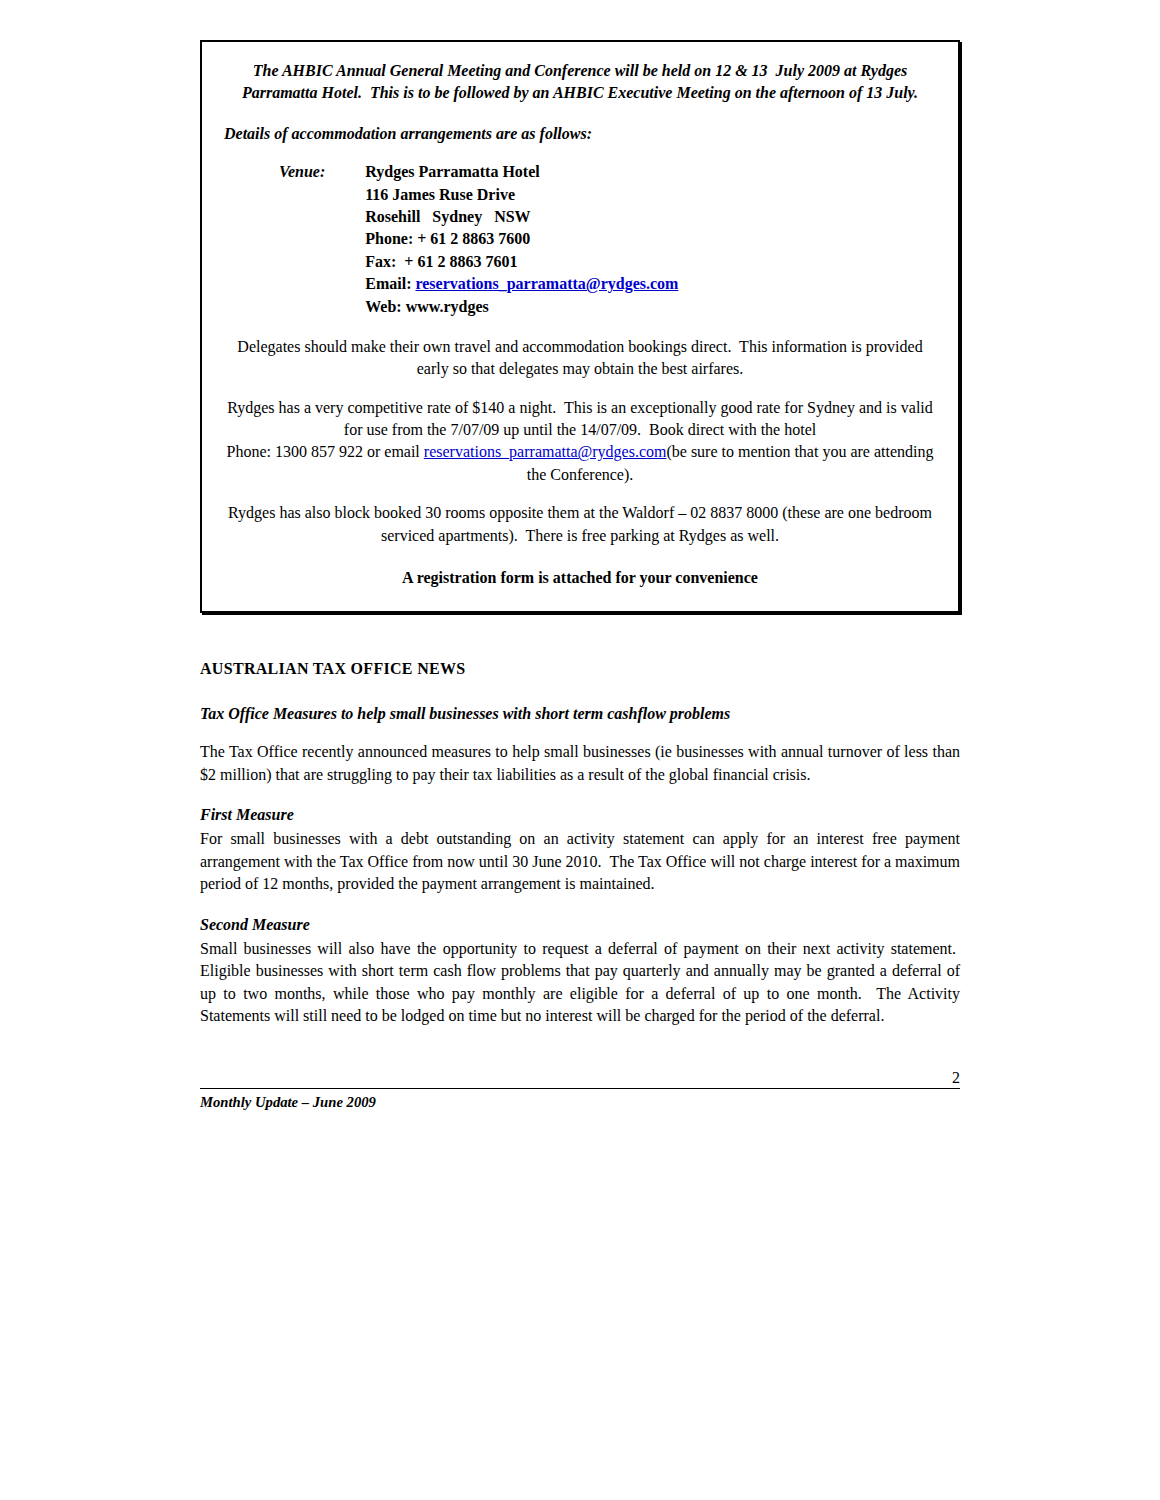The AHBIC Annual General Meeting and Conference will be held on 12 & 13 July 2009 at Rydges Parramatta Hotel. This is to be followed by an AHBIC Executive Meeting on the afternoon of 13 July.
Details of accommodation arrangements are as follows:
| Venue: | Rydges Parramatta Hotel 116 James Ruse Drive Rosehill Sydney NSW Phone: + 61 2 8863 7600 Fax: + 61 2 8863 7601 Email: reservations_parramatta@rydges.com Web: www.rydges |
Delegates should make their own travel and accommodation bookings direct. This information is provided early so that delegates may obtain the best airfares.
Rydges has a very competitive rate of $140 a night. This is an exceptionally good rate for Sydney and is valid for use from the 7/07/09 up until the 14/07/09. Book direct with the hotel
Phone: 1300 857 922 or email reservations_parramatta@rydges.com(be sure to mention that you are attending the Conference).
Rydges has also block booked 30 rooms opposite them at the Waldorf – 02 8837 8000 (these are one bedroom serviced apartments). There is free parking at Rydges as well.
A registration form is attached for your convenience
AUSTRALIAN TAX OFFICE NEWS
Tax Office Measures to help small businesses with short term cashflow problems
The Tax Office recently announced measures to help small businesses (ie businesses with annual turnover of less than $2 million) that are struggling to pay their tax liabilities as a result of the global financial crisis.
First Measure
For small businesses with a debt outstanding on an activity statement can apply for an interest free payment arrangement with the Tax Office from now until 30 June 2010. The Tax Office will not charge interest for a maximum period of 12 months, provided the payment arrangement is maintained.
Second Measure
Small businesses will also have the opportunity to request a deferral of payment on their next activity statement. Eligible businesses with short term cash flow problems that pay quarterly and annually may be granted a deferral of up to two months, while those who pay monthly are eligible for a deferral of up to one month. The Activity Statements will still need to be lodged on time but no interest will be charged for the period of the deferral.
2 Monthly Update – June 2009